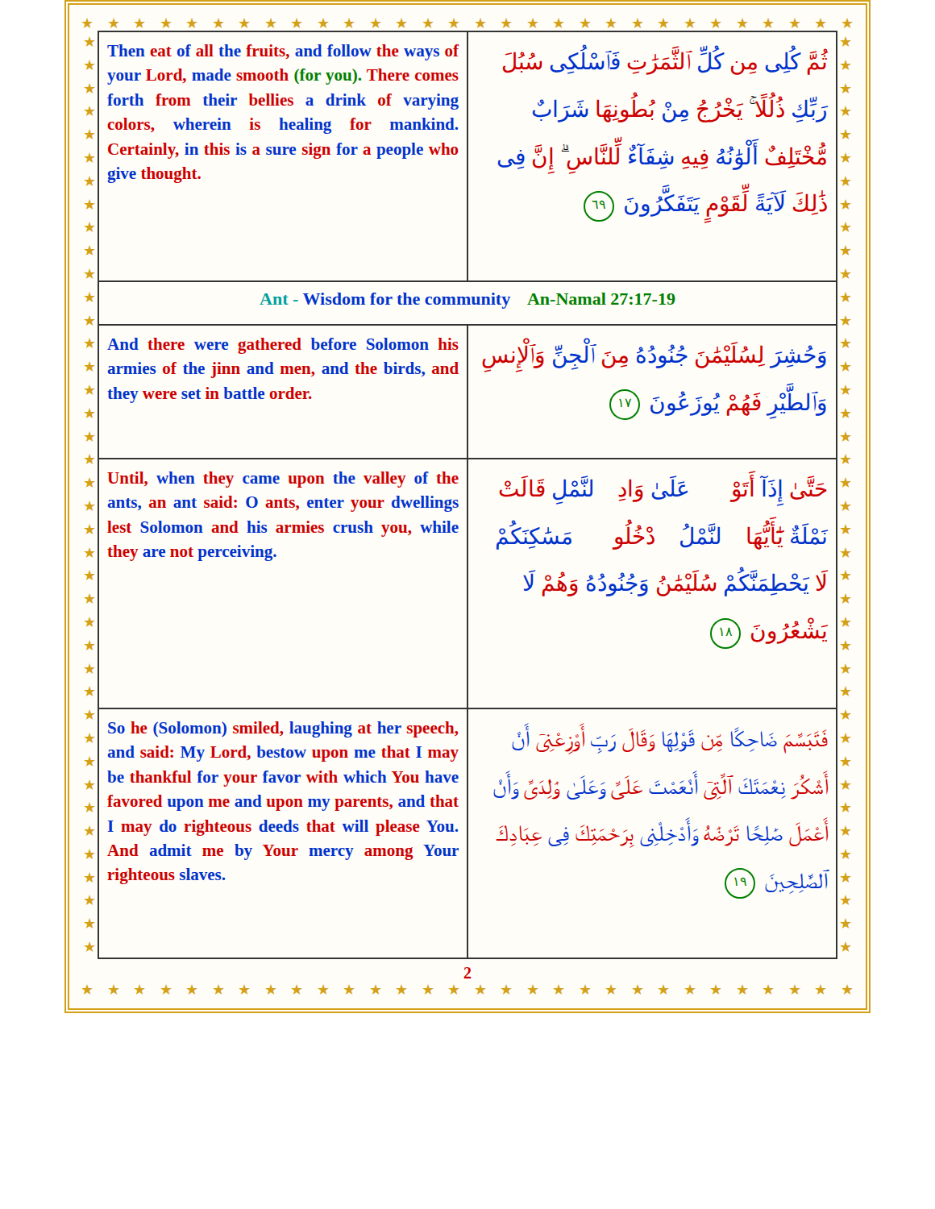★ ★ ★ ★ ★ ★ ★ ★ ★ ★ ★ ★ ★ ★ ★ ★ ★ ★ ★ ★ ★ ★ ★ ★ ★ ★ ★ ★ ★ ★ ★ ★ ★ ★ ★ ★ ★ ★ ★ ★ ★ ★ ★ ★ ★ ★ ★ ★ ★ ★
★
★
★
★
★
★
★
★
★
★
★
★
★
★
★
★
★
★
★
★
★
★
★
★
★
★
★
★
★
★
★
★
★
★
★
★
★
★
★
★
| Then eat of all the fruits, and follow the ways of your Lord, made smooth (for you). There comes forth from their bellies a drink of varying colors, wherein is healing for mankind. Certainly, in this is a sure sign for a people who give thought. | ثُمَّ كُلِى مِن كُلِّ ٱلثَّمَرَٰتِ فَٱسْلُكِى سُبُلَ رَبِّكِ ذُلُلًا ۚ يَخْرُجُ مِنْ بُطُونِهَا شَرَابٌ مُّخْتَلِفٌ أَلْوَٰنُهُ فِيهِ شِفَآءٌ لِّلنَّاسِ ۗ إِنَّ فِى ذَٰلِكَ لَآيَةً لِّقَوْمٍ يَتَفَكَّرُونَ ٦٩ |
| Ant - Wisdom for the community An-Namal 27:17-19 |
| And there were gathered before Solomon his armies of the jinn and men, and the birds, and they were set in battle order. | وَحُشِرَ لِسُلَيْمَٰنَ جُنُودُهُ مِنَ ٱلْجِنِّ وَٱلْإِنسِ وَٱلطَّيْرِ فَهُمْ يُوزَعُونَ ١٧ |
| Until, when they came upon the valley of the ants, an ant said: O ants, enter your dwellings lest Solomon and his armies crush you, while they are not perceiving. | حَتَّىٰ إِذَآ أَتَوْا۟ عَلَىٰ وَادِ ٱلنَّمْلِ قَالَتْ نَمْلَةٌ يَٰٓأَيُّهَا ٱلنَّمْلُ ٱدْخُلُوا۟ مَسَٰكِنَكُمْ لَا يَحْطِمَنَّكُمْ سُلَيْمَٰنُ وَجُنُودُهُ وَهُمْ لَا يَشْعُرُونَ ١٨ |
| So he (Solomon) smiled, laughing at her speech, and said: My Lord, bestow upon me that I may be thankful for your favor with which You have favored upon me and upon my parents, and that I may do righteous deeds that will please You. And admit me by Your mercy among Your righteous slaves. | فَتَبَسَّمَ ضَاحِكًا مِّن قَوْلِهَا وَقَالَ رَبِّ أَوْزِعْنِىٓ أَنْ أَشْكُرَ نِعْمَتَكَ ٱلَّتِىٓ أَنْعَمْتَ عَلَىَّ وَعَلَىٰ وَٰلِدَىَّ وَأَنْ أَعْمَلَ صَٰلِحًا تَرْضَٰهُ وَأَدْخِلْنِى بِرَحْمَتِكَ فِى عِبَادِكَ ٱلصَّٰلِحِينَ ١٩ |
★
★
★
★
★
★
★
★
★
★
★
★
★
★
★
★
★
★
★
★
★
★
★
★
★
★
★
★
★
★
★
★
★
★
★
★
★
★
★
★
2
★ ★ ★ ★ ★ ★ ★ ★ ★ ★ ★ ★ ★ ★ ★ ★ ★ ★ ★ ★ ★ ★ ★ ★ ★ ★ ★ ★ ★ ★ ★ ★ ★ ★ ★ ★ ★ ★ ★ ★ ★ ★ ★ ★ ★ ★ ★ ★ ★ ★